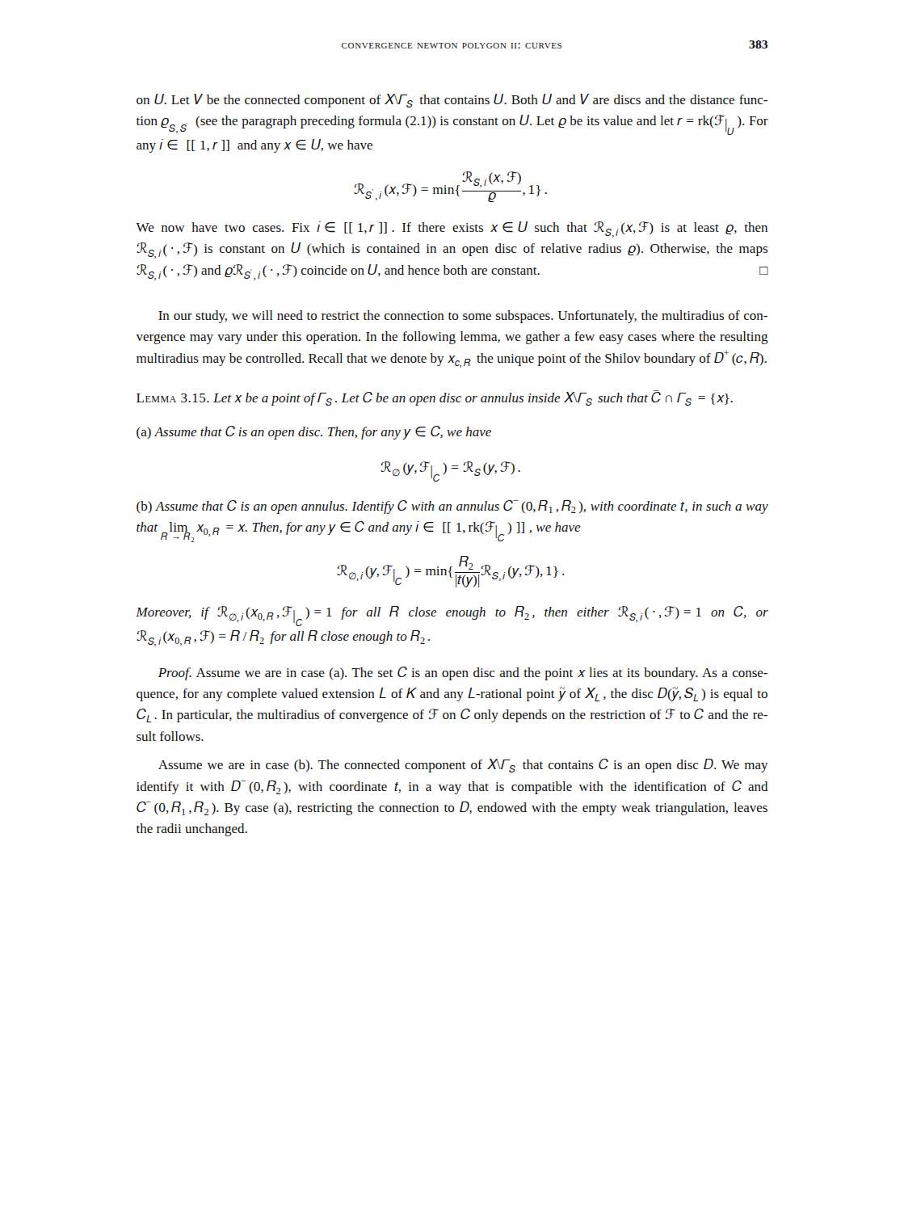convergence newton polygon ii: curves 383
on U. Let V be the connected component of X\ΓS that contains U. Both U and V are discs and the distance function ϱS,S′ (see the paragraph preceding formula (2.1)) is constant on U. Let ϱ be its value and let r=rk(ℱ|U). For any i∈[[1,r]] and any x∈U, we have
ℛS′,i (x,ℱ) = min { ℛS,i(x,ℱ) ϱ ,1 } .
We now have two cases. Fix i∈[[1,r]]. If there exists x∈U such that ℛS,i(x,ℱ) is at least ϱ, then ℛS,i(·,ℱ) is constant on U (which is contained in an open disc of relative radius ϱ). Otherwise, the maps ℛS,i(·,ℱ) and ϱℛS′,i(·,ℱ) coincide on U, and hence both are constant. □
In our study, we will need to restrict the connection to some subspaces. Unfortunately, the multiradius of convergence may vary under this operation. In the following lemma, we gather a few easy cases where the resulting multiradius may be controlled. Recall that we denote by xc,R the unique point of the Shilov boundary of D+(c,R).
Lemma 3.15. Let x be a point of ΓS. Let C be an open disc or annulus inside X\ΓS such that C¯∩ΓS={x}.
(a) Assume that C is an open disc. Then, for any y∈C, we have
ℛ∅ (y,ℱ|C) = ℛS (y,ℱ) .
(b) Assume that C is an open annulus. Identify C with an annulus C−(0,R1,R2), with coordinate t, in such a way that limR→R2x0,R=x. Then, for any y∈C and any i∈[[1,rk(ℱ|C)]], we have
ℛ∅,i (y,ℱ|C) = min { R2 |t(y)| ℛS,i (y,ℱ) ,1 } .
Moreover, if ℛ∅,i(x0,R,ℱ|C)=1 for all R close enough to R2, then either ℛS,i(·,ℱ)=1 on C, or ℛS,i(x0,R,ℱ)=R/R2 for all R close enough to R2.
Proof. Assume we are in case (a). The set C is an open disc and the point x lies at its boundary. As a consequence, for any complete valued extension L of K and any L-rational point y~ of XL, the disc D(y~,SL) is equal to CL. In particular, the multiradius of convergence of ℱ on C only depends on the restriction of ℱ to C and the result follows.
Assume we are in case (b). The connected component of X\ΓS that contains C is an open disc D. We may identify it with D−(0,R2), with coordinate t, in a way that is compatible with the identification of C and C−(0,R1,R2). By case (a), restricting the connection to D, endowed with the empty weak triangulation, leaves the radii unchanged.